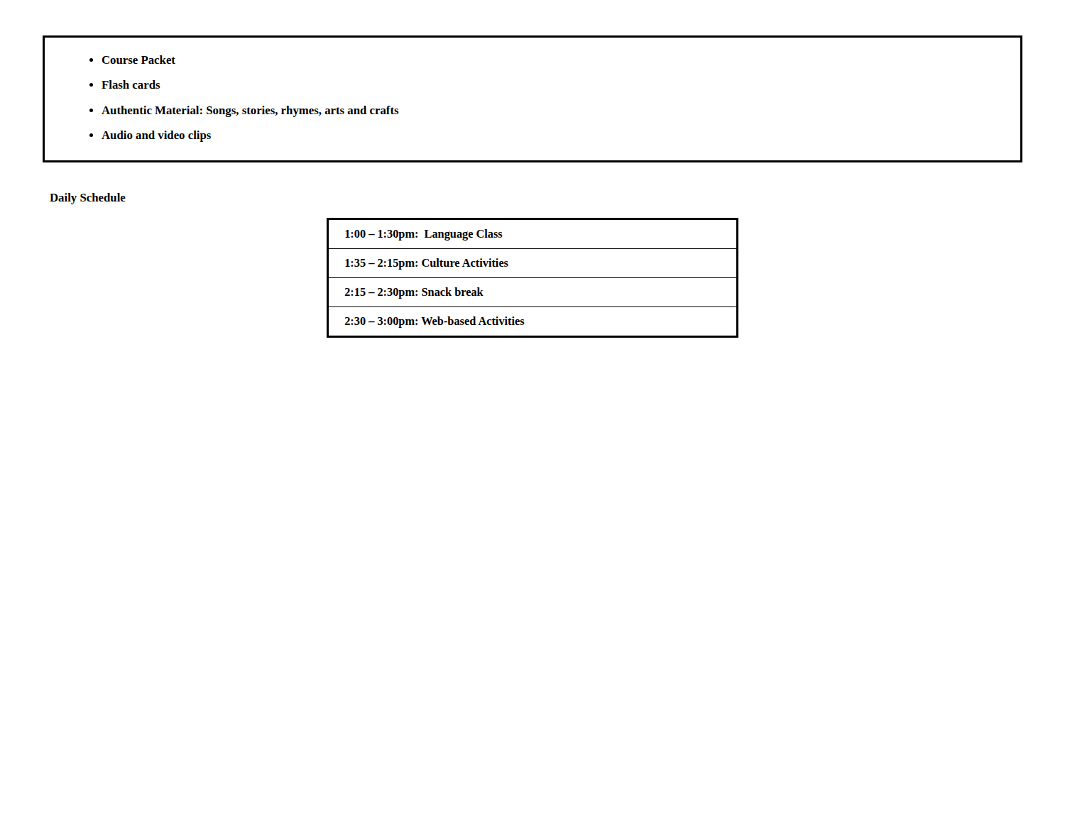Course Packet
Flash cards
Authentic Material: Songs, stories, rhymes, arts and crafts
Audio and video clips
Daily Schedule
| 1:00 – 1:30pm: Language Class |
| 1:35 – 2:15pm: Culture Activities |
| 2:15 – 2:30pm: Snack break |
| 2:30 – 3:00pm: Web-based Activities |